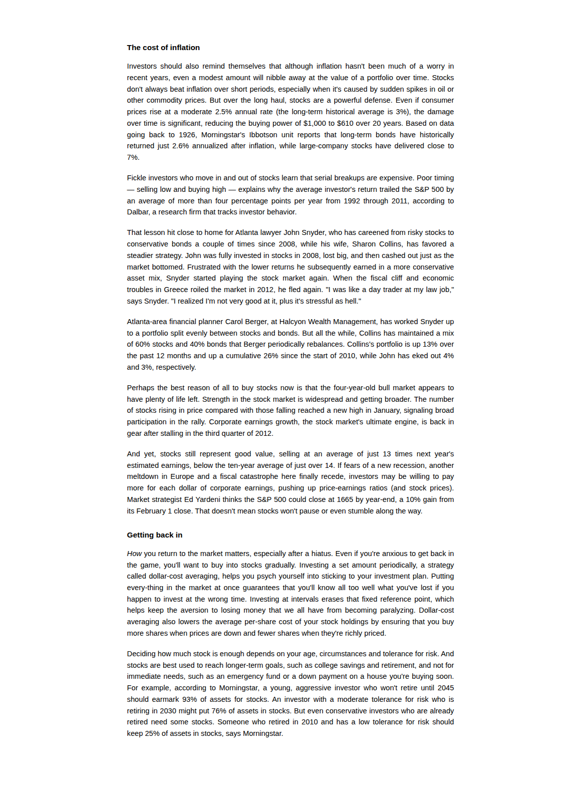The cost of inflation
Investors should also remind themselves that although inflation hasn't been much of a worry in recent years, even a modest amount will nibble away at the value of a portfolio over time. Stocks don't always beat inflation over short periods, especially when it's caused by sudden spikes in oil or other commodity prices. But over the long haul, stocks are a powerful defense. Even if consumer prices rise at a moderate 2.5% annual rate (the long-term historical average is 3%), the damage over time is significant, reducing the buying power of $1,000 to $610 over 20 years. Based on data going back to 1926, Morningstar's Ibbotson unit reports that long-term bonds have historically returned just 2.6% annualized after inflation, while large-company stocks have delivered close to 7%.
Fickle investors who move in and out of stocks learn that serial breakups are expensive. Poor timing — selling low and buying high — explains why the average investor's return trailed the S&P 500 by an average of more than four percentage points per year from 1992 through 2011, according to Dalbar, a research firm that tracks investor behavior.
That lesson hit close to home for Atlanta lawyer John Snyder, who has careened from risky stocks to conservative bonds a couple of times since 2008, while his wife, Sharon Collins, has favored a steadier strategy. John was fully invested in stocks in 2008, lost big, and then cashed out just as the market bottomed. Frustrated with the lower returns he subsequently earned in a more conservative asset mix, Snyder started playing the stock market again. When the fiscal cliff and economic troubles in Greece roiled the market in 2012, he fled again. "I was like a day trader at my law job," says Snyder. "I realized I'm not very good at it, plus it's stressful as hell."
Atlanta-area financial planner Carol Berger, at Halcyon Wealth Management, has worked Snyder up to a portfolio split evenly between stocks and bonds. But all the while, Collins has maintained a mix of 60% stocks and 40% bonds that Berger periodically rebalances. Collins's portfolio is up 13% over the past 12 months and up a cumulative 26% since the start of 2010, while John has eked out 4% and 3%, respectively.
Perhaps the best reason of all to buy stocks now is that the four-year-old bull market appears to have plenty of life left. Strength in the stock market is widespread and getting broader. The number of stocks rising in price compared with those falling reached a new high in January, signaling broad participation in the rally. Corporate earnings growth, the stock market's ultimate engine, is back in gear after stalling in the third quarter of 2012.
And yet, stocks still represent good value, selling at an average of just 13 times next year's estimated earnings, below the ten-year average of just over 14. If fears of a new recession, another meltdown in Europe and a fiscal catastrophe here finally recede, investors may be willing to pay more for each dollar of corporate earnings, pushing up price-earnings ratios (and stock prices). Market strategist Ed Yardeni thinks the S&P 500 could close at 1665 by year-end, a 10% gain from its February 1 close. That doesn't mean stocks won't pause or even stumble along the way.
Getting back in
How you return to the market matters, especially after a hiatus. Even if you're anxious to get back in the game, you'll want to buy into stocks gradually. Investing a set amount periodically, a strategy called dollar-cost averaging, helps you psych yourself into sticking to your investment plan. Putting every-thing in the market at once guarantees that you'll know all too well what you've lost if you happen to invest at the wrong time. Investing at intervals erases that fixed reference point, which helps keep the aversion to losing money that we all have from becoming paralyzing. Dollar-cost averaging also lowers the average per-share cost of your stock holdings by ensuring that you buy more shares when prices are down and fewer shares when they're richly priced.
Deciding how much stock is enough depends on your age, circumstances and tolerance for risk. And stocks are best used to reach longer-term goals, such as college savings and retirement, and not for immediate needs, such as an emergency fund or a down payment on a house you're buying soon. For example, according to Morningstar, a young, aggressive investor who won't retire until 2045 should earmark 93% of assets for stocks. An investor with a moderate tolerance for risk who is retiring in 2030 might put 76% of assets in stocks. But even conservative investors who are already retired need some stocks. Someone who retired in 2010 and has a low tolerance for risk should keep 25% of assets in stocks, says Morningstar.